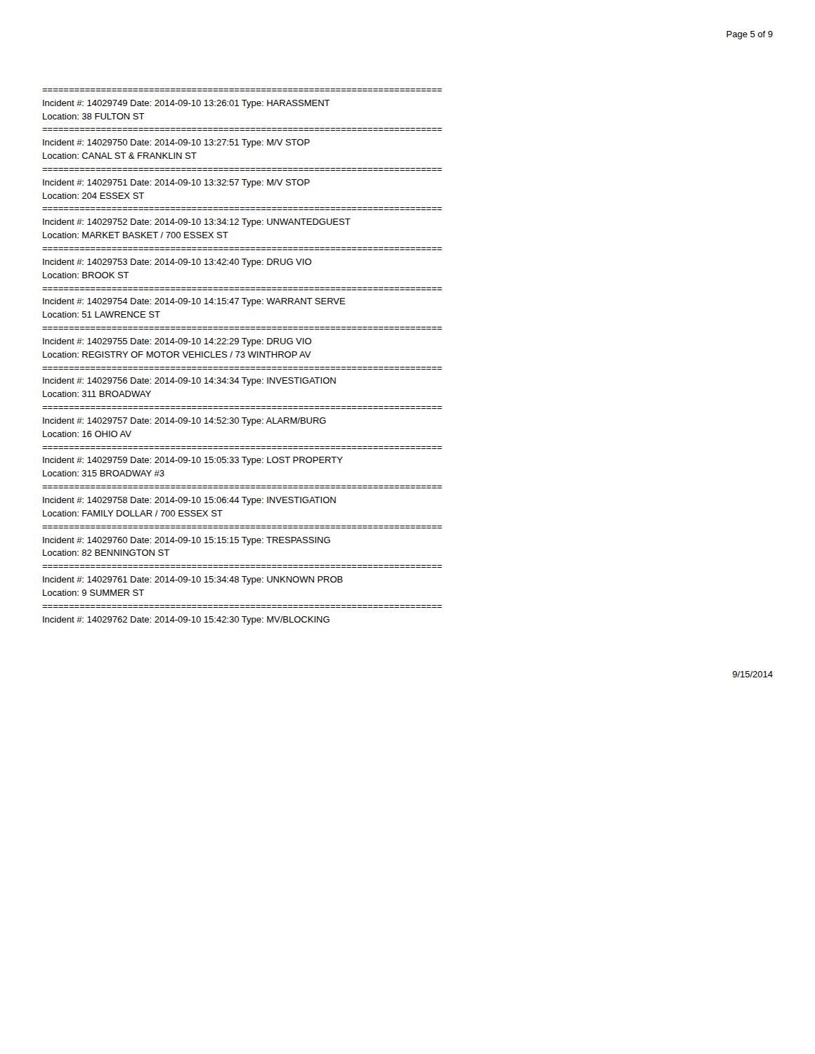Page 5 of 9
===========================================================================
Incident #: 14029749 Date: 2014-09-10 13:26:01 Type: HARASSMENT
Location: 38 FULTON ST
===========================================================================
Incident #: 14029750 Date: 2014-09-10 13:27:51 Type: M/V STOP
Location: CANAL ST & FRANKLIN ST
===========================================================================
Incident #: 14029751 Date: 2014-09-10 13:32:57 Type: M/V STOP
Location: 204 ESSEX ST
===========================================================================
Incident #: 14029752 Date: 2014-09-10 13:34:12 Type: UNWANTEDGUEST
Location: MARKET BASKET / 700 ESSEX ST
===========================================================================
Incident #: 14029753 Date: 2014-09-10 13:42:40 Type: DRUG VIO
Location: BROOK ST
===========================================================================
Incident #: 14029754 Date: 2014-09-10 14:15:47 Type: WARRANT SERVE
Location: 51 LAWRENCE ST
===========================================================================
Incident #: 14029755 Date: 2014-09-10 14:22:29 Type: DRUG VIO
Location: REGISTRY OF MOTOR VEHICLES / 73 WINTHROP AV
===========================================================================
Incident #: 14029756 Date: 2014-09-10 14:34:34 Type: INVESTIGATION
Location: 311 BROADWAY
===========================================================================
Incident #: 14029757 Date: 2014-09-10 14:52:30 Type: ALARM/BURG
Location: 16 OHIO AV
===========================================================================
Incident #: 14029759 Date: 2014-09-10 15:05:33 Type: LOST PROPERTY
Location: 315 BROADWAY #3
===========================================================================
Incident #: 14029758 Date: 2014-09-10 15:06:44 Type: INVESTIGATION
Location: FAMILY DOLLAR / 700 ESSEX ST
===========================================================================
Incident #: 14029760 Date: 2014-09-10 15:15:15 Type: TRESPASSING
Location: 82 BENNINGTON ST
===========================================================================
Incident #: 14029761 Date: 2014-09-10 15:34:48 Type: UNKNOWN PROB
Location: 9 SUMMER ST
===========================================================================
Incident #: 14029762 Date: 2014-09-10 15:42:30 Type: MV/BLOCKING
9/15/2014